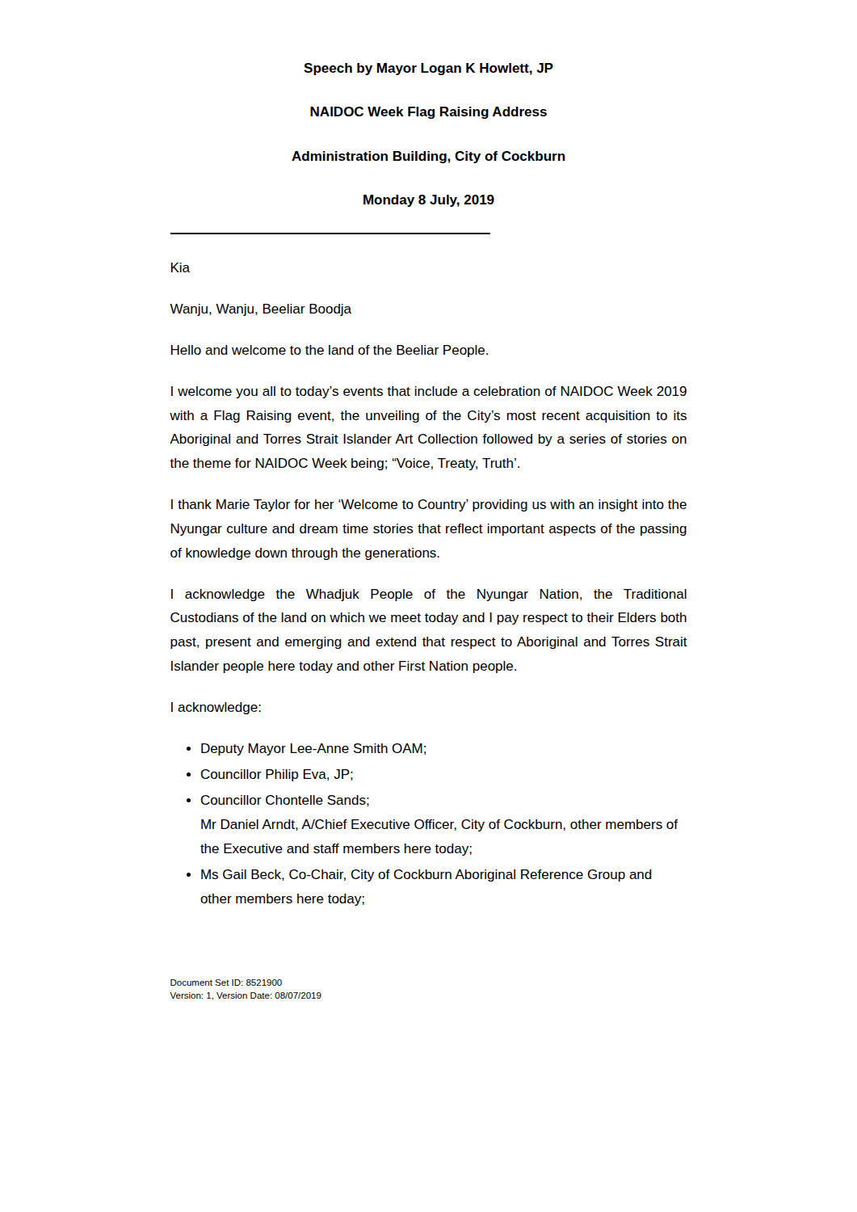Speech by Mayor Logan K Howlett, JP
NAIDOC Week Flag Raising Address
Administration Building, City of Cockburn
Monday 8 July, 2019
Kia
Wanju, Wanju, Beeliar Boodja
Hello and welcome to the land of the Beeliar People.
I welcome you all to today’s events that include a celebration of NAIDOC Week 2019 with a Flag Raising event, the unveiling of the City’s most recent acquisition to its Aboriginal and Torres Strait Islander Art Collection followed by a series of stories on the theme for NAIDOC Week being; “Voice, Treaty, Truth’.
I thank Marie Taylor for her ‘Welcome to Country’ providing us with an insight into the Nyungar culture and dream time stories that reflect important aspects of the passing of knowledge down through the generations.
I acknowledge the Whadjuk People of the Nyungar Nation, the Traditional Custodians of the land on which we meet today and I pay respect to their Elders both past, present and emerging and extend that respect to Aboriginal and Torres Strait Islander people here today and other First Nation people.
I acknowledge:
Deputy Mayor Lee-Anne Smith OAM;
Councillor Philip Eva, JP;
Councillor Chontelle Sands;
Mr Daniel Arndt, A/Chief Executive Officer, City of Cockburn, other members of the Executive and staff members here today;
Ms Gail Beck, Co-Chair, City of Cockburn Aboriginal Reference Group and other members here today;
Document Set ID: 8521900
Version: 1, Version Date: 08/07/2019